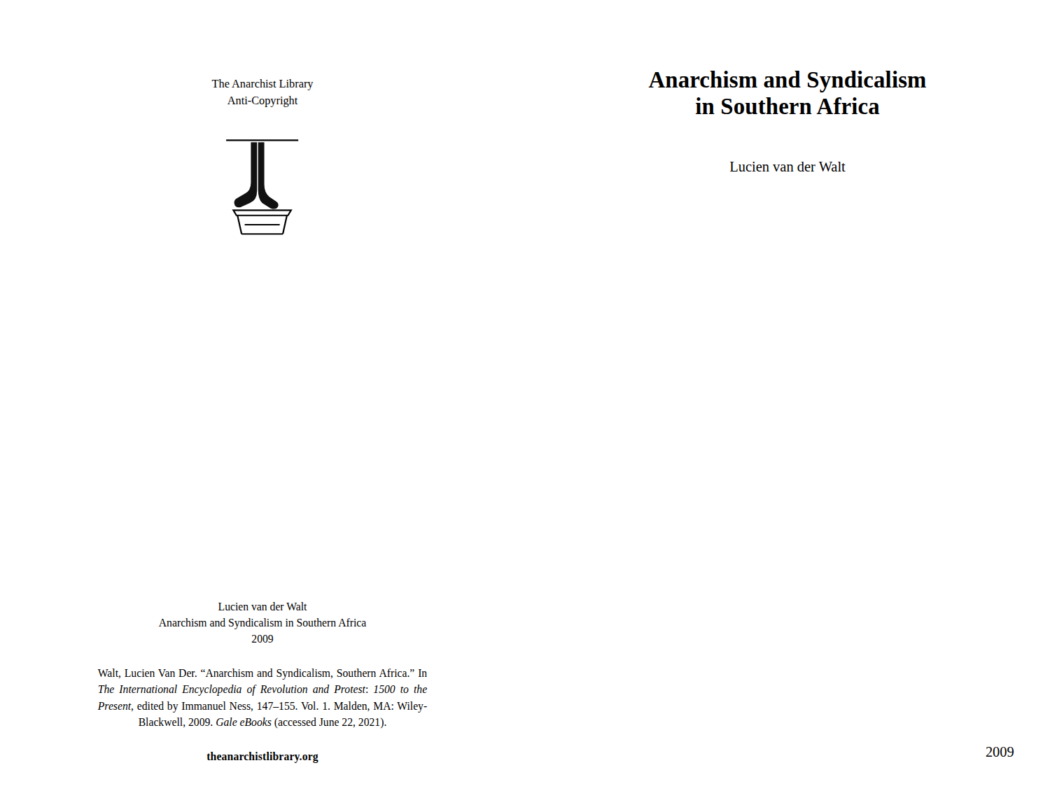The Anarchist Library Anti-Copyright
Lucien van der Walt Anarchism and Syndicalism in Southern Africa 2009
Walt, Lucien Van Der. “Anarchism and Syndicalism, Southern Africa.” In The International Encyclopedia of Revolution and Protest: 1500 to the Present, edited by Immanuel Ness, 147–155. Vol. 1. Malden, MA: Wiley-Blackwell, 2009. Gale eBooks (accessed June 22, 2021).
theanarchistlibrary.org
Anarchism and Syndicalism
in Southern Africa
Lucien van der Walt
2009